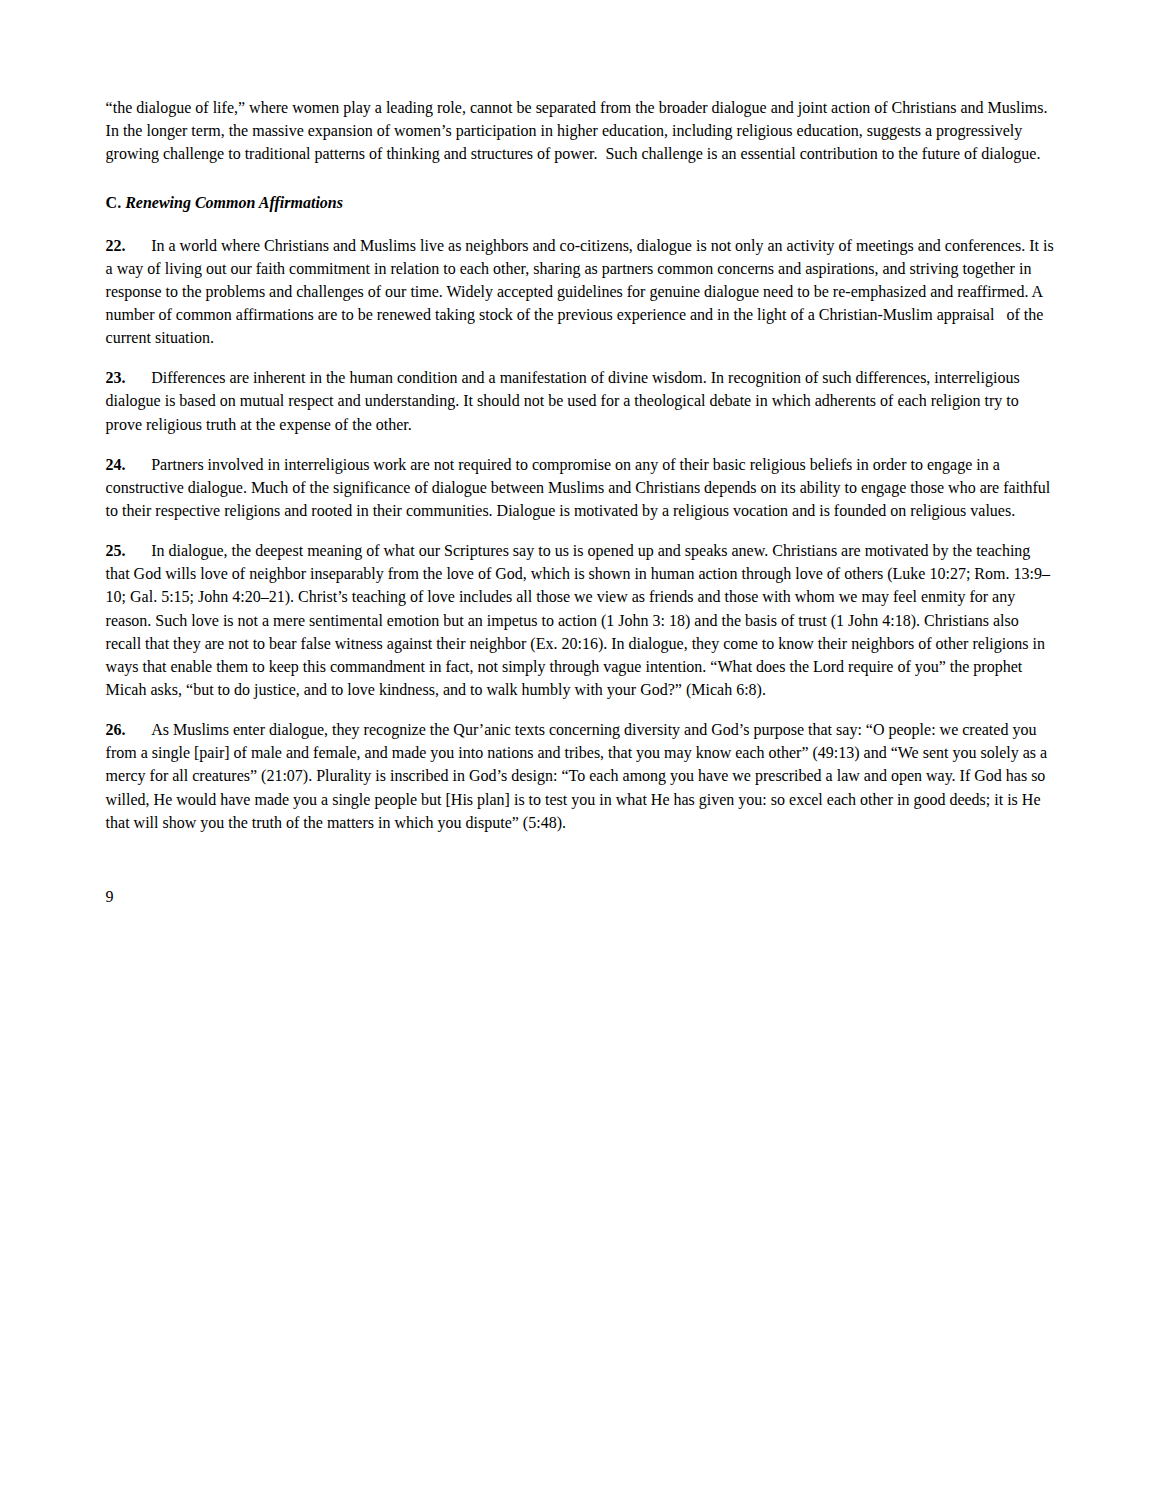“the dialogue of life,” where women play a leading role, cannot be separated from the broader dialogue and joint action of Christians and Muslims. In the longer term, the massive expansion of women’s participation in higher education, including religious education, suggests a progressively growing challenge to traditional patterns of thinking and structures of power. Such challenge is an essential contribution to the future of dialogue.
C. Renewing Common Affirmations
22. In a world where Christians and Muslims live as neighbors and co-citizens, dialogue is not only an activity of meetings and conferences. It is a way of living out our faith commitment in relation to each other, sharing as partners common concerns and aspirations, and striving together in response to the problems and challenges of our time. Widely accepted guidelines for genuine dialogue need to be re-emphasized and reaffirmed. A number of common affirmations are to be renewed taking stock of the previous experience and in the light of a Christian-Muslim appraisal of the current situation.
23. Differences are inherent in the human condition and a manifestation of divine wisdom. In recognition of such differences, interreligious dialogue is based on mutual respect and understanding. It should not be used for a theological debate in which adherents of each religion try to prove religious truth at the expense of the other.
24. Partners involved in interreligious work are not required to compromise on any of their basic religious beliefs in order to engage in a constructive dialogue. Much of the significance of dialogue between Muslims and Christians depends on its ability to engage those who are faithful to their respective religions and rooted in their communities. Dialogue is motivated by a religious vocation and is founded on religious values.
25. In dialogue, the deepest meaning of what our Scriptures say to us is opened up and speaks anew. Christians are motivated by the teaching that God wills love of neighbor inseparably from the love of God, which is shown in human action through love of others (Luke 10:27; Rom. 13:9–10; Gal. 5:15; John 4:20–21). Christ’s teaching of love includes all those we view as friends and those with whom we may feel enmity for any reason. Such love is not a mere sentimental emotion but an impetus to action (1 John 3: 18) and the basis of trust (1 John 4:18). Christians also recall that they are not to bear false witness against their neighbor (Ex. 20:16). In dialogue, they come to know their neighbors of other religions in ways that enable them to keep this commandment in fact, not simply through vague intention. “What does the Lord require of you” the prophet Micah asks, “but to do justice, and to love kindness, and to walk humbly with your God?” (Micah 6:8).
26. As Muslims enter dialogue, they recognize the Qur’anic texts concerning diversity and God’s purpose that say: “O people: we created you from a single [pair] of male and female, and made you into nations and tribes, that you may know each other” (49:13) and “We sent you solely as a mercy for all creatures” (21:07). Plurality is inscribed in God’s design: “To each among you have we prescribed a law and open way. If God has so willed, He would have made you a single people but [His plan] is to test you in what He has given you: so excel each other in good deeds; it is He that will show you the truth of the matters in which you dispute” (5:48).
9